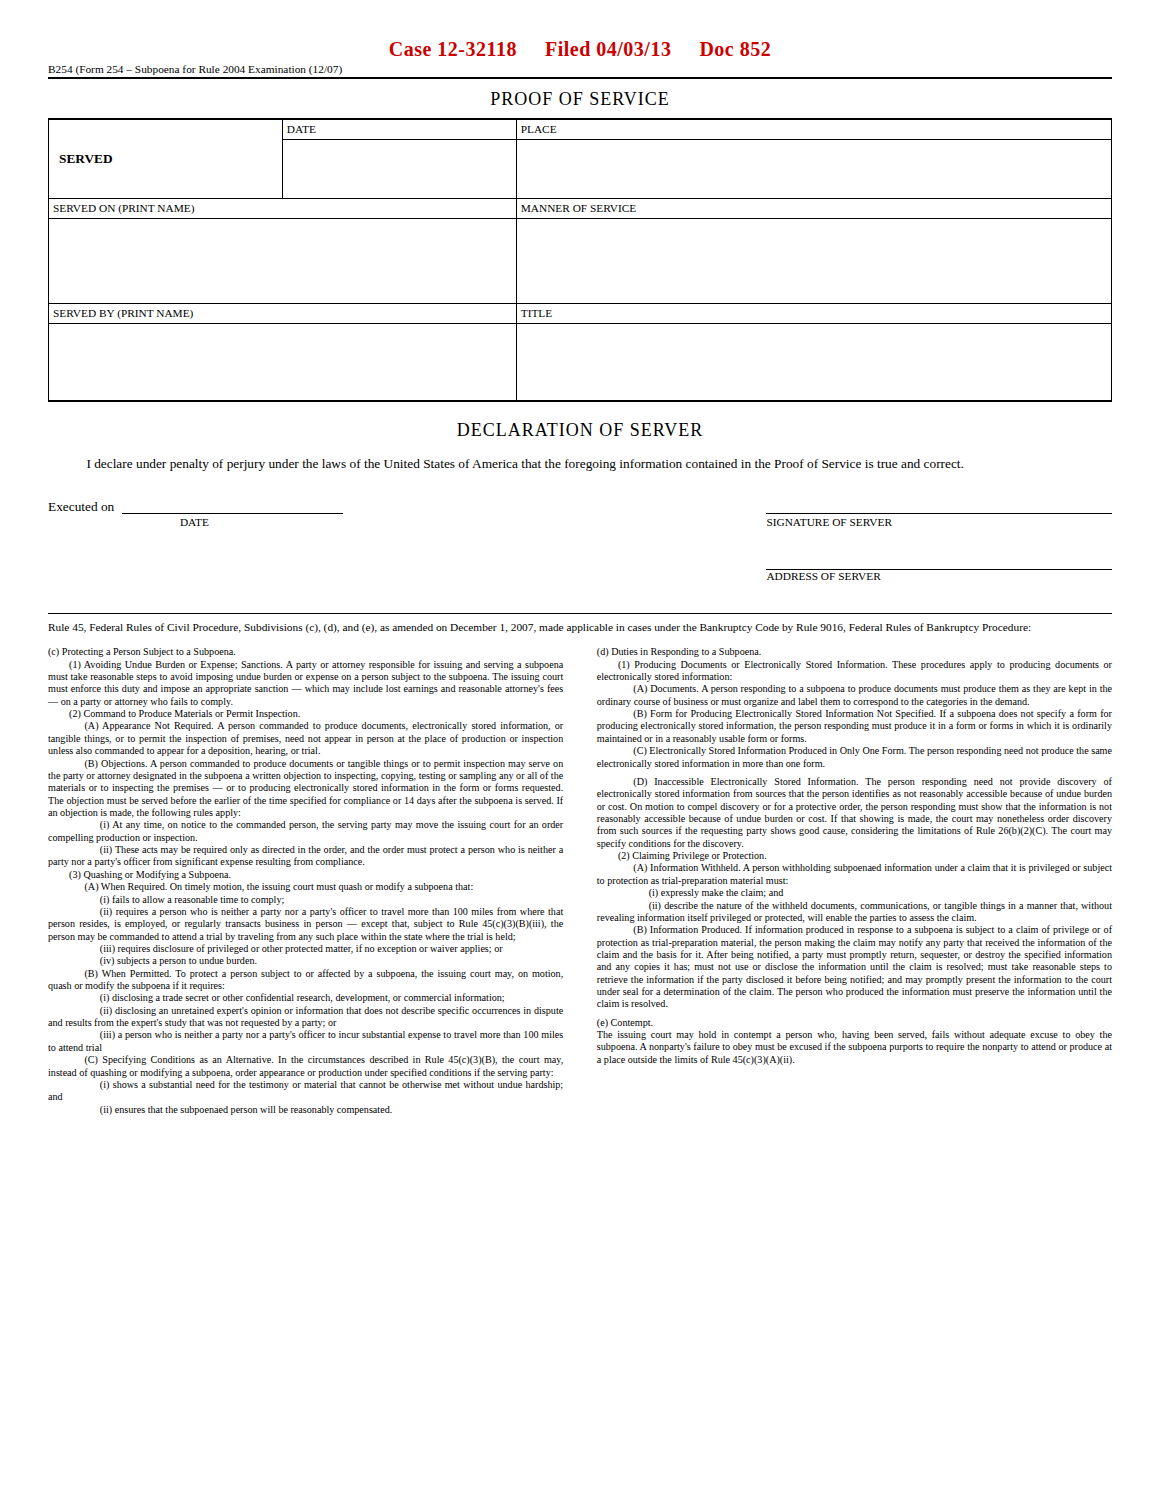Case 12-32118 Filed 04/03/13 Doc 852
B254 (Form 254 – Subpoena for Rule 2004 Examination (12/07)
PROOF OF SERVICE
| SERVED | DATE | PLACE |
| SERVED ON (PRINT NAME) | MANNER OF SERVICE |
| SERVED BY (PRINT NAME) | TITLE |
DECLARATION OF SERVER
I declare under penalty of perjury under the laws of the United States of America that the foregoing information contained in the Proof of Service is true and correct.
Executed on
DATE
SIGNATURE OF SERVER
ADDRESS OF SERVER
Rule 45, Federal Rules of Civil Procedure, Subdivisions (c), (d), and (e), as amended on December 1, 2007, made applicable in cases under the Bankruptcy Code by Rule 9016, Federal Rules of Bankruptcy Procedure:
(c) Protecting a Person Subject to a Subpoena.
(1) Avoiding Undue Burden or Expense; Sanctions. A party or attorney responsible for issuing and serving a subpoena must take reasonable steps to avoid imposing undue burden or expense on a person subject to the subpoena. The issuing court must enforce this duty and impose an appropriate sanction — which may include lost earnings and reasonable attorney's fees — on a party or attorney who fails to comply.
(2) Command to Produce Materials or Permit Inspection.
(A) Appearance Not Required. A person commanded to produce documents, electronically stored information, or tangible things, or to permit the inspection of premises, need not appear in person at the place of production or inspection unless also commanded to appear for a deposition, hearing, or trial.
(B) Objections. A person commanded to produce documents or tangible things or to permit inspection may serve on the party or attorney designated in the subpoena a written objection to inspecting, copying, testing or sampling any or all of the materials or to inspecting the premises — or to producing electronically stored information in the form or forms requested. The objection must be served before the earlier of the time specified for compliance or 14 days after the subpoena is served. If an objection is made, the following rules apply:
(i) At any time, on notice to the commanded person, the serving party may move the issuing court for an order compelling production or inspection.
(ii) These acts may be required only as directed in the order, and the order must protect a person who is neither a party nor a party's officer from significant expense resulting from compliance.
(3) Quashing or Modifying a Subpoena.
(A) When Required. On timely motion, the issuing court must quash or modify a subpoena that:
(i) fails to allow a reasonable time to comply;
(ii) requires a person who is neither a party nor a party's officer to travel more than 100 miles from where that person resides, is employed, or regularly transacts business in person — except that, subject to Rule 45(c)(3)(B)(iii), the person may be commanded to attend a trial by traveling from any such place within the state where the trial is held;
(iii) requires disclosure of privileged or other protected matter, if no exception or waiver applies; or
(iv) subjects a person to undue burden.
(B) When Permitted. To protect a person subject to or affected by a subpoena, the issuing court may, on motion, quash or modify the subpoena if it requires:
(i) disclosing a trade secret or other confidential research, development, or commercial information;
(ii) disclosing an unretained expert's opinion or information that does not describe specific occurrences in dispute and results from the expert's study that was not requested by a party; or
(iii) a person who is neither a party nor a party's officer to incur substantial expense to travel more than 100 miles to attend trial
(C) Specifying Conditions as an Alternative. In the circumstances described in Rule 45(c)(3)(B), the court may, instead of quashing or modifying a subpoena, order appearance or production under specified conditions if the serving party:
(i) shows a substantial need for the testimony or material that cannot be otherwise met without undue hardship; and
(ii) ensures that the subpoenaed person will be reasonably compensated.
(d) Duties in Responding to a Subpoena.
(1) Producing Documents or Electronically Stored Information. These procedures apply to producing documents or electronically stored information:
(A) Documents. A person responding to a subpoena to produce documents must produce them as they are kept in the ordinary course of business or must organize and label them to correspond to the categories in the demand.
(B) Form for Producing Electronically Stored Information Not Specified. If a subpoena does not specify a form for producing electronically stored information, the person responding must produce it in a form or forms in which it is ordinarily maintained or in a reasonably usable form or forms.
(C) Electronically Stored Information Produced in Only One Form. The person responding need not produce the same electronically stored information in more than one form.
(D) Inaccessible Electronically Stored Information. The person responding need not provide discovery of electronically stored information from sources that the person identifies as not reasonably accessible because of undue burden or cost. On motion to compel discovery or for a protective order, the person responding must show that the information is not reasonably accessible because of undue burden or cost. If that showing is made, the court may nonetheless order discovery from such sources if the requesting party shows good cause, considering the limitations of Rule 26(b)(2)(C). The court may specify conditions for the discovery.
(2) Claiming Privilege or Protection.
(A) Information Withheld. A person withholding subpoenaed information under a claim that it is privileged or subject to protection as trial-preparation material must:
(i) expressly make the claim; and
(ii) describe the nature of the withheld documents, communications, or tangible things in a manner that, without revealing information itself privileged or protected, will enable the parties to assess the claim.
(B) Information Produced. If information produced in response to a subpoena is subject to a claim of privilege or of protection as trial-preparation material, the person making the claim may notify any party that received the information of the claim and the basis for it. After being notified, a party must promptly return, sequester, or destroy the specified information and any copies it has; must not use or disclose the information until the claim is resolved; must take reasonable steps to retrieve the information if the party disclosed it before being notified; and may promptly present the information to the court under seal for a determination of the claim. The person who produced the information must preserve the information until the claim is resolved.
(e) Contempt.
The issuing court may hold in contempt a person who, having been served, fails without adequate excuse to obey the subpoena. A nonparty's failure to obey must be excused if the subpoena purports to require the nonparty to attend or produce at a place outside the limits of Rule 45(c)(3)(A)(ii).